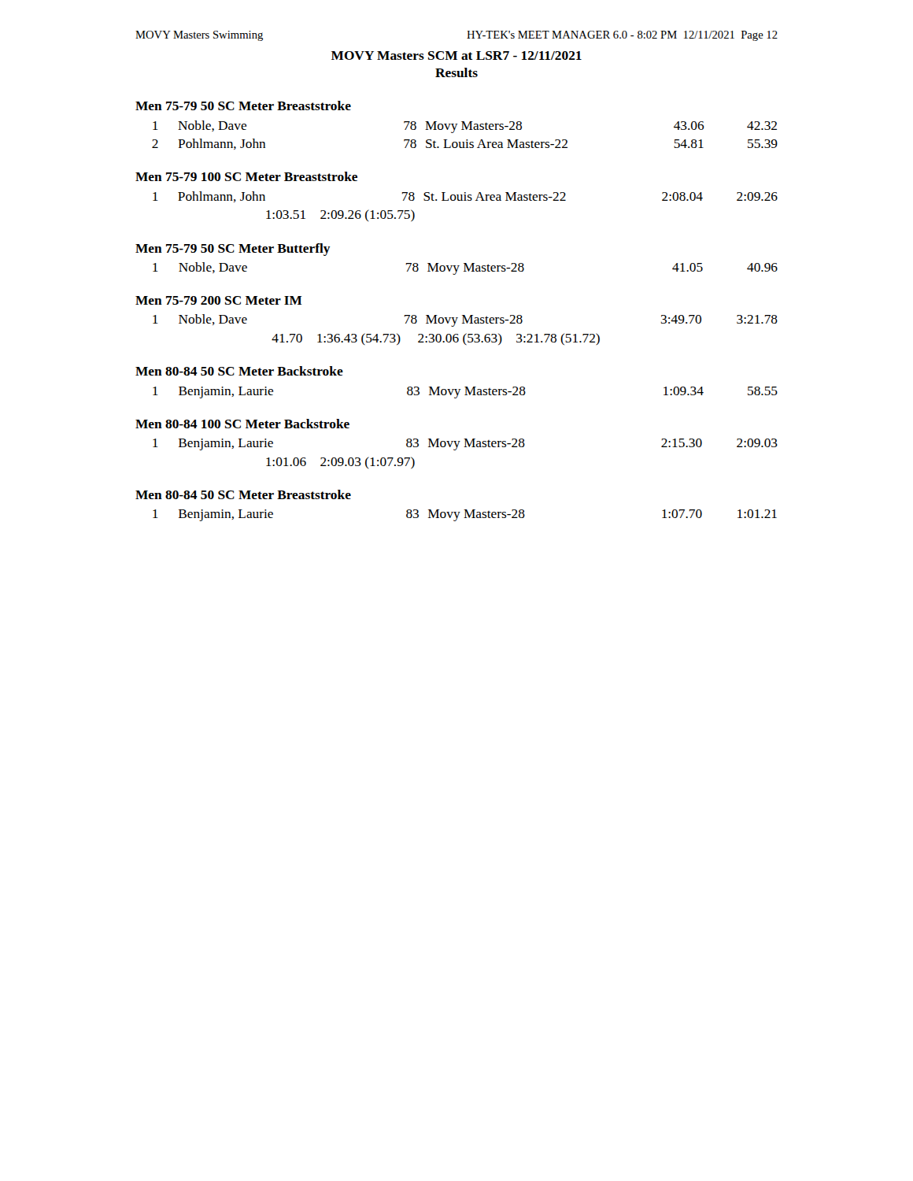MOVY Masters Swimming HY-TEK's MEET MANAGER 6.0 - 8:02 PM 12/11/2021 Page 12
MOVY Masters SCM at LSR7 - 12/11/2021
Results
Men 75-79 50 SC Meter Breaststroke
| 1 | Noble, Dave | 78 | Movy Masters-28 | 43.06 | 42.32 |
| 2 | Pohlmann, John | 78 | St. Louis Area Masters-22 | 54.81 | 55.39 |
Men 75-79 100 SC Meter Breaststroke
| 1 | Pohlmann, John | 78 | St. Louis Area Masters-22 | 2:08.04 | 2:09.26 |
| 1:03.51 2:09.26 (1:05.75) |
Men 75-79 50 SC Meter Butterfly
| 1 | Noble, Dave | 78 | Movy Masters-28 | 41.05 | 40.96 |
Men 75-79 200 SC Meter IM
| 1 | Noble, Dave | 78 | Movy Masters-28 | 3:49.70 | 3:21.78 |
| 41.70 1:36.43 (54.73) 2:30.06 (53.63) 3:21.78 (51.72) |
Men 80-84 50 SC Meter Backstroke
| 1 | Benjamin, Laurie | 83 | Movy Masters-28 | 1:09.34 | 58.55 |
Men 80-84 100 SC Meter Backstroke
| 1 | Benjamin, Laurie | 83 | Movy Masters-28 | 2:15.30 | 2:09.03 |
| 1:01.06 2:09.03 (1:07.97) |
Men 80-84 50 SC Meter Breaststroke
| 1 | Benjamin, Laurie | 83 | Movy Masters-28 | 1:07.70 | 1:01.21 |